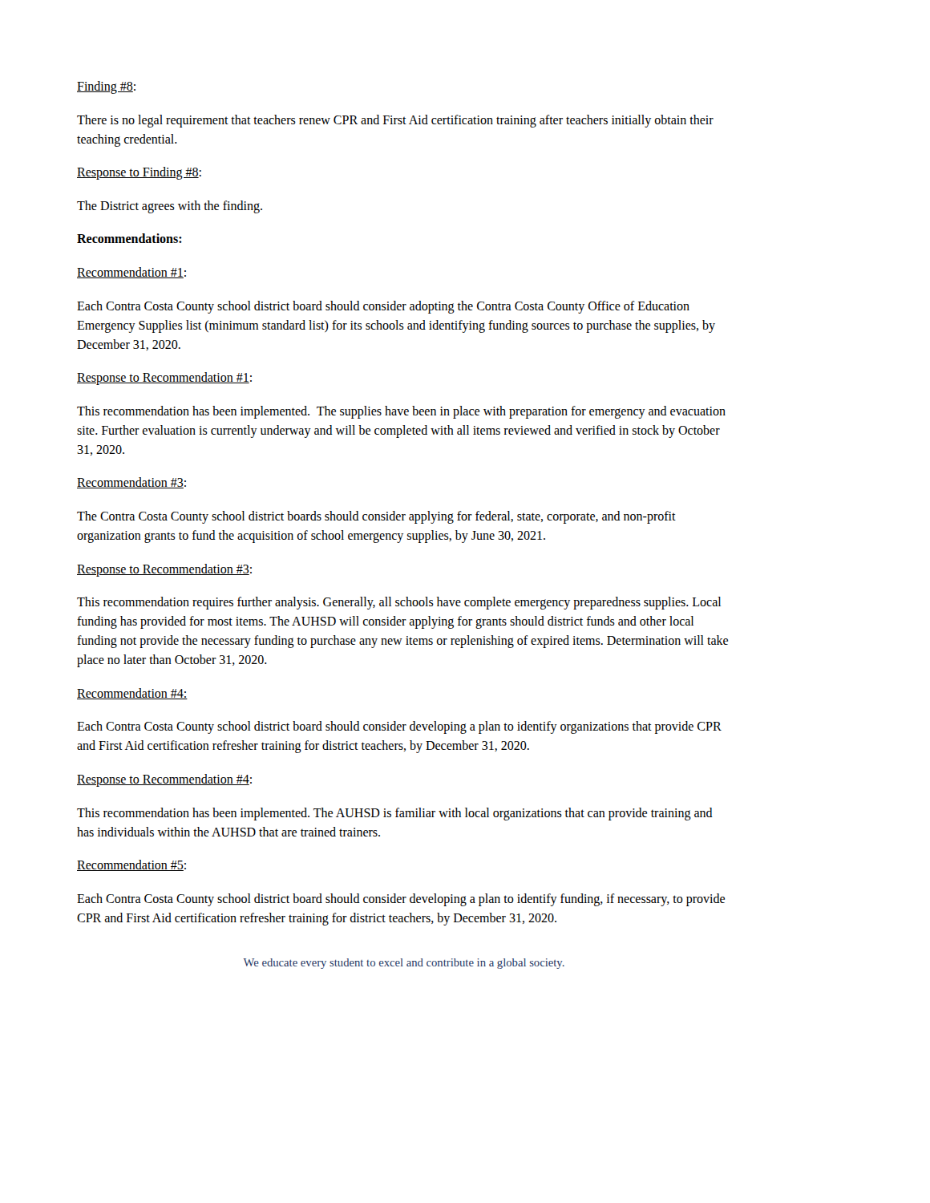Finding #8:
There is no legal requirement that teachers renew CPR and First Aid certification training after teachers initially obtain their teaching credential.
Response to Finding #8:
The District agrees with the finding.
Recommendations:
Recommendation #1:
Each Contra Costa County school district board should consider adopting the Contra Costa County Office of Education Emergency Supplies list (minimum standard list) for its schools and identifying funding sources to purchase the supplies, by December 31, 2020.
Response to Recommendation #1:
This recommendation has been implemented. The supplies have been in place with preparation for emergency and evacuation site. Further evaluation is currently underway and will be completed with all items reviewed and verified in stock by October 31, 2020.
Recommendation #3:
The Contra Costa County school district boards should consider applying for federal, state, corporate, and non-profit organization grants to fund the acquisition of school emergency supplies, by June 30, 2021.
Response to Recommendation #3:
This recommendation requires further analysis. Generally, all schools have complete emergency preparedness supplies. Local funding has provided for most items. The AUHSD will consider applying for grants should district funds and other local funding not provide the necessary funding to purchase any new items or replenishing of expired items. Determination will take place no later than October 31, 2020.
Recommendation #4:
Each Contra Costa County school district board should consider developing a plan to identify organizations that provide CPR and First Aid certification refresher training for district teachers, by December 31, 2020.
Response to Recommendation #4:
This recommendation has been implemented. The AUHSD is familiar with local organizations that can provide training and has individuals within the AUHSD that are trained trainers.
Recommendation #5:
Each Contra Costa County school district board should consider developing a plan to identify funding, if necessary, to provide CPR and First Aid certification refresher training for district teachers, by December 31, 2020.
We educate every student to excel and contribute in a global society.